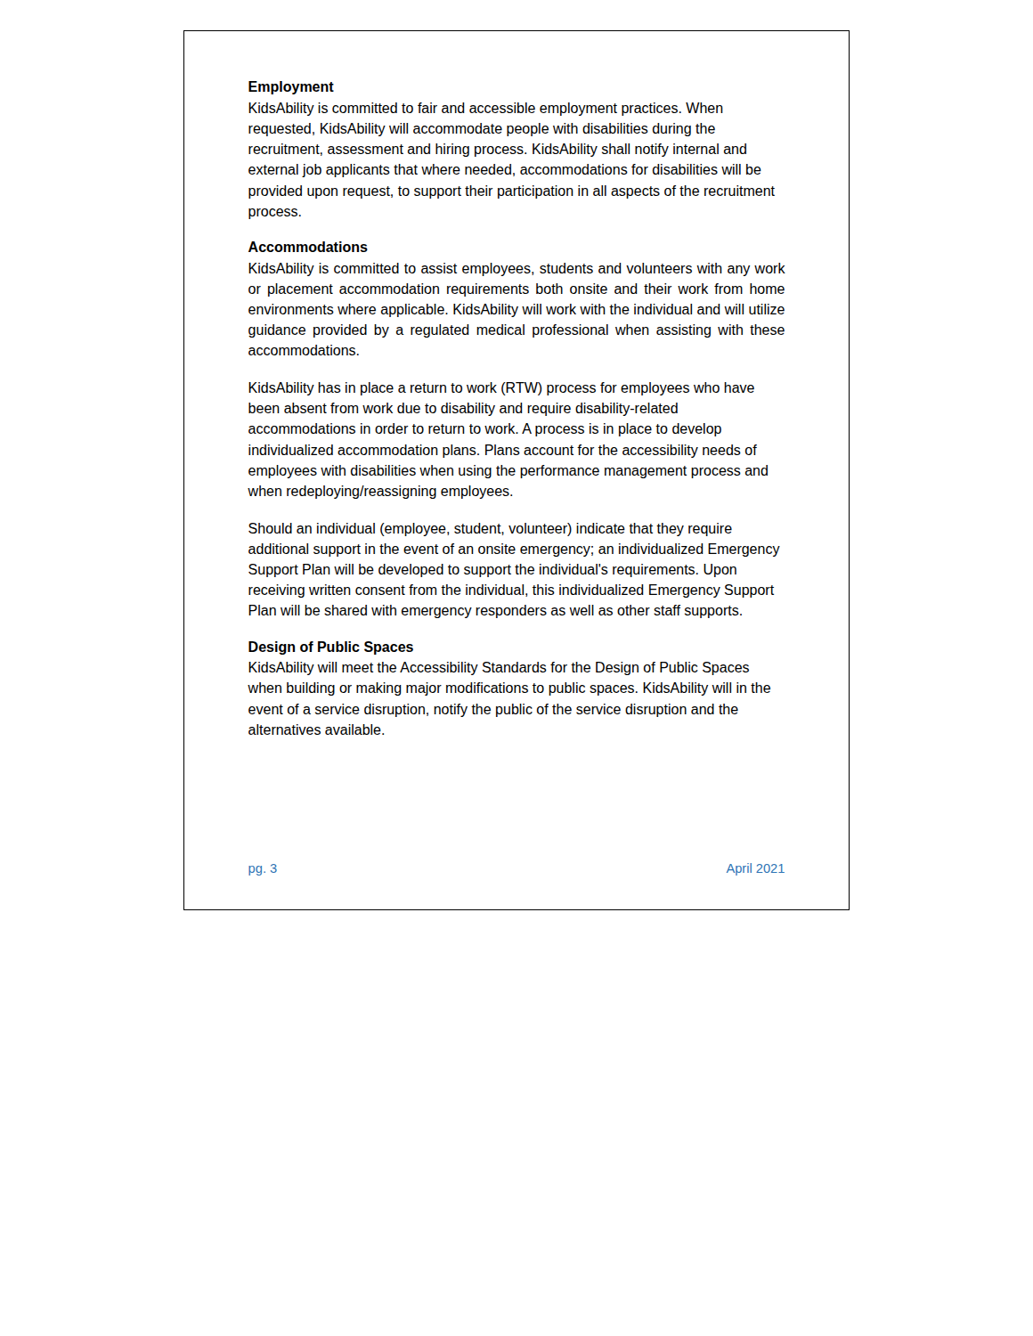Employment
KidsAbility is committed to fair and accessible employment practices. When requested, KidsAbility will accommodate people with disabilities during the recruitment, assessment and hiring process. KidsAbility shall notify internal and external job applicants that where needed, accommodations for disabilities will be provided upon request, to support their participation in all aspects of the recruitment process.
Accommodations
KidsAbility is committed to assist employees, students and volunteers with any work or placement accommodation requirements both onsite and their work from home environments where applicable. KidsAbility will work with the individual and will utilize guidance provided by a regulated medical professional when assisting with these accommodations.
KidsAbility has in place a return to work (RTW) process for employees who have been absent from work due to disability and require disability-related accommodations in order to return to work. A process is in place to develop individualized accommodation plans. Plans account for the accessibility needs of employees with disabilities when using the performance management process and when redeploying/reassigning employees.
Should an individual (employee, student, volunteer) indicate that they require additional support in the event of an onsite emergency; an individualized Emergency Support Plan will be developed to support the individual's requirements. Upon receiving written consent from the individual, this individualized Emergency Support Plan will be shared with emergency responders as well as other staff supports.
Design of Public Spaces
KidsAbility will meet the Accessibility Standards for the Design of Public Spaces when building or making major modifications to public spaces. KidsAbility will in the event of a service disruption, notify the public of the service disruption and the alternatives available.
pg. 3
April 2021